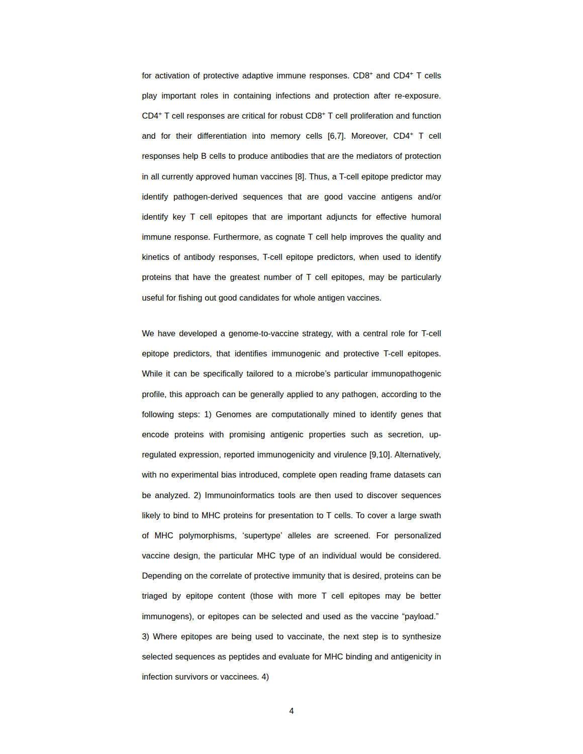for activation of protective adaptive immune responses. CD8+ and CD4+ T cells play important roles in containing infections and protection after re-exposure. CD4+ T cell responses are critical for robust CD8+ T cell proliferation and function and for their differentiation into memory cells [6,7]. Moreover, CD4+ T cell responses help B cells to produce antibodies that are the mediators of protection in all currently approved human vaccines [8]. Thus, a T-cell epitope predictor may identify pathogen-derived sequences that are good vaccine antigens and/or identify key T cell epitopes that are important adjuncts for effective humoral immune response. Furthermore, as cognate T cell help improves the quality and kinetics of antibody responses, T-cell epitope predictors, when used to identify proteins that have the greatest number of T cell epitopes, may be particularly useful for fishing out good candidates for whole antigen vaccines.
We have developed a genome-to-vaccine strategy, with a central role for T-cell epitope predictors, that identifies immunogenic and protective T-cell epitopes. While it can be specifically tailored to a microbe’s particular immunopathogenic profile, this approach can be generally applied to any pathogen, according to the following steps: 1) Genomes are computationally mined to identify genes that encode proteins with promising antigenic properties such as secretion, up-regulated expression, reported immunogenicity and virulence [9,10]. Alternatively, with no experimental bias introduced, complete open reading frame datasets can be analyzed. 2) Immunoinformatics tools are then used to discover sequences likely to bind to MHC proteins for presentation to T cells. To cover a large swath of MHC polymorphisms, ‘supertype’ alleles are screened. For personalized vaccine design, the particular MHC type of an individual would be considered. Depending on the correlate of protective immunity that is desired, proteins can be triaged by epitope content (those with more T cell epitopes may be better immunogens), or epitopes can be selected and used as the vaccine “payload.” 3) Where epitopes are being used to vaccinate, the next step is to synthesize selected sequences as peptides and evaluate for MHC binding and antigenicity in infection survivors or vaccinees. 4)
4